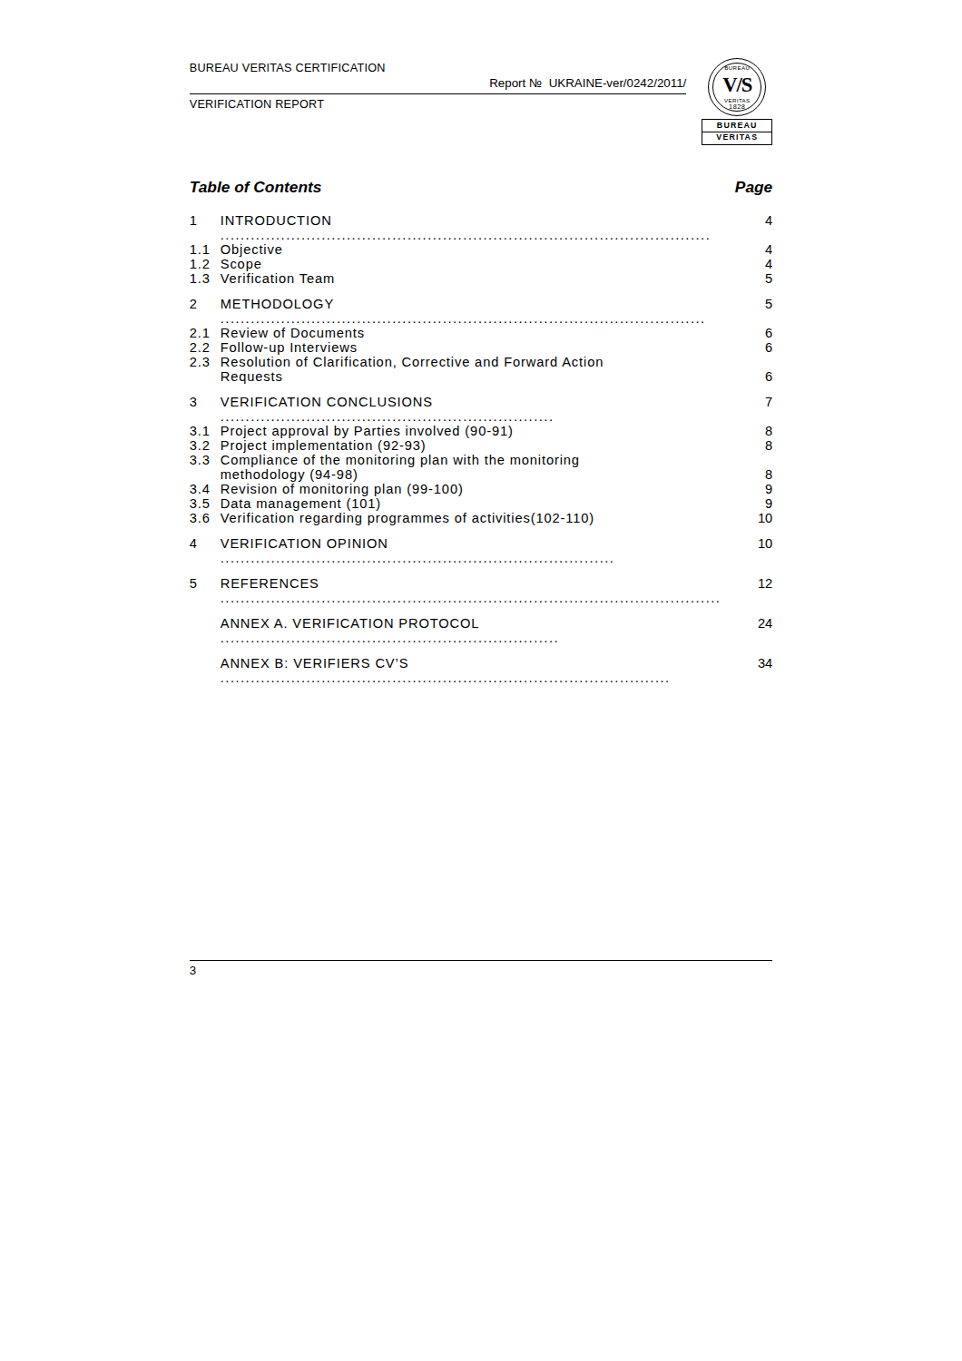BUREAU
V/S
VERITAS
1828
BUREAU
VERITAS
BUREAU VERITAS CERTIFICATION
Report № UKRAINE-ver/0242/2011/
VERIFICATION REPORT
Table of Contents Page
| 1 | INTRODUCTION ................................................................................................. | 4 |
| 1.1 | Objective | 4 |
| 1.2 | Scope | 4 |
| 1.3 | Verification Team | 5 |
| 2 | METHODOLOGY ................................................................................................ | 5 |
| 2.1 | Review of Documents | 6 |
| 2.2 | Follow-up Interviews | 6 |
| 2.3 | Resolution of Clarification, Corrective and Forward Action Requests | 6 |
| 3 | VERIFICATION CONCLUSIONS .................................................................. | 7 |
| 3.1 | Project approval by Parties involved (90-91) | 8 |
| 3.2 | Project implementation (92-93) | 8 |
| 3.3 | Compliance of the monitoring plan with the monitoring methodology (94-98) | 8 |
| 3.4 | Revision of monitoring plan (99-100) | 9 |
| 3.5 | Data management (101) | 9 |
| 3.6 | Verification regarding programmes of activities(102-110) | 10 |
| 4 | VERIFICATION OPINION .............................................................................. | 10 |
| 5 | REFERENCES ................................................................................................... | 12 |
| | ANNEX A. VERIFICATION PROTOCOL ................................................................... | 24 |
| | ANNEX B: VERIFIERS CV’S ......................................................................................... | 34 |
3